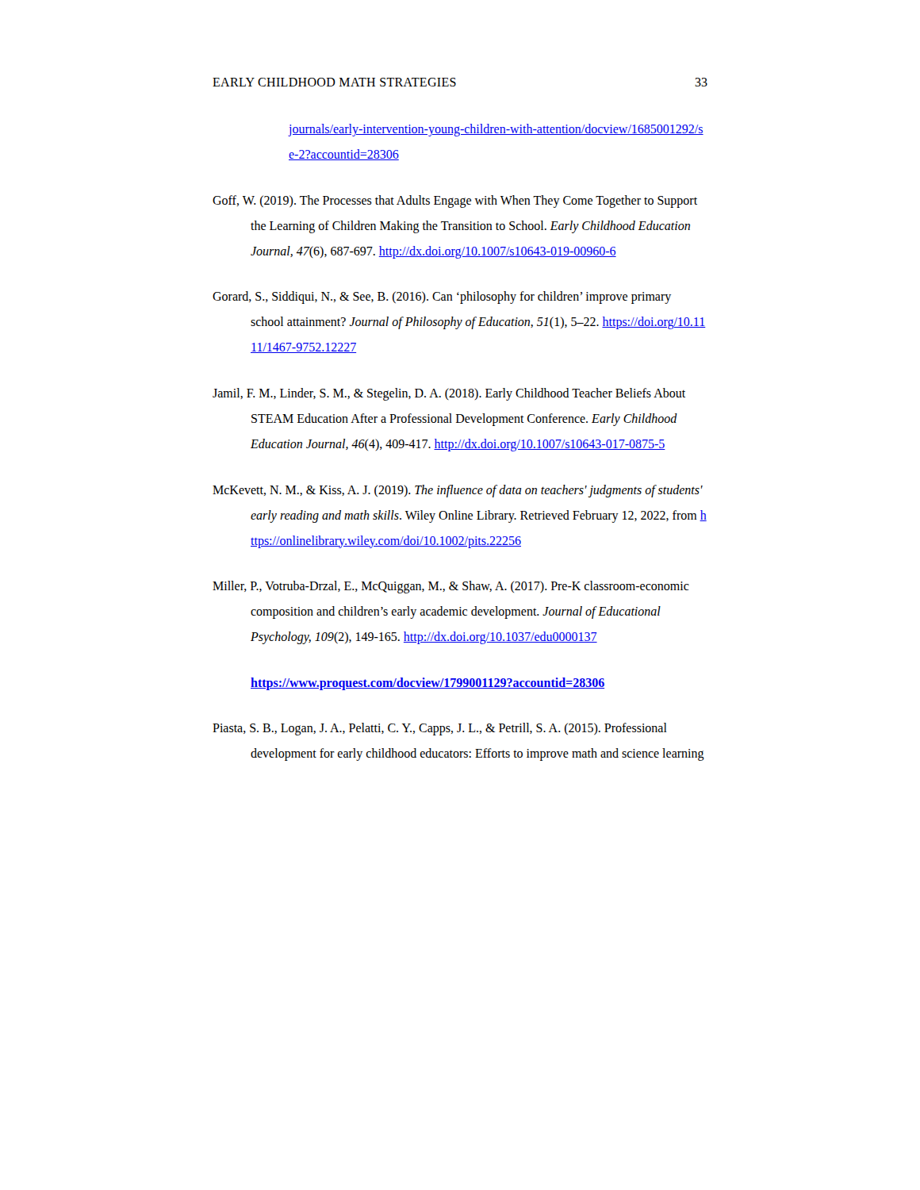Early Childhood Math Strategies 33
journals/early-intervention-young-children-with-attention/docview/1685001292/se-2?accountid=28306
Goff, W. (2019). The Processes that Adults Engage with When They Come Together to Support the Learning of Children Making the Transition to School. Early Childhood Education Journal, 47(6), 687-697. http://dx.doi.org/10.1007/s10643-019-00960-6
Gorard, S., Siddiqui, N., & See, B. (2016). Can ‘philosophy for children’ improve primary school attainment? Journal of Philosophy of Education, 51(1), 5–22. https://doi.org/10.1111/1467-9752.12227
Jamil, F. M., Linder, S. M., & Stegelin, D. A. (2018). Early Childhood Teacher Beliefs About STEAM Education After a Professional Development Conference. Early Childhood Education Journal, 46(4), 409-417. http://dx.doi.org/10.1007/s10643-017-0875-5
McKevett, N. M., & Kiss, A. J. (2019). The influence of data on teachers' judgments of students' early reading and math skills. Wiley Online Library. Retrieved February 12, 2022, from https://onlinelibrary.wiley.com/doi/10.1002/pits.22256
Miller, P., Votruba-Drzal, E., McQuiggan, M., & Shaw, A. (2017). Pre-K classroom-economic composition and children’s early academic development. Journal of Educational Psychology, 109(2), 149-165. http://dx.doi.org/10.1037/edu0000137
https://www.proquest.com/docview/1799001129?accountid=28306
Piasta, S. B., Logan, J. A., Pelatti, C. Y., Capps, J. L., & Petrill, S. A. (2015). Professional development for early childhood educators: Efforts to improve math and science learning